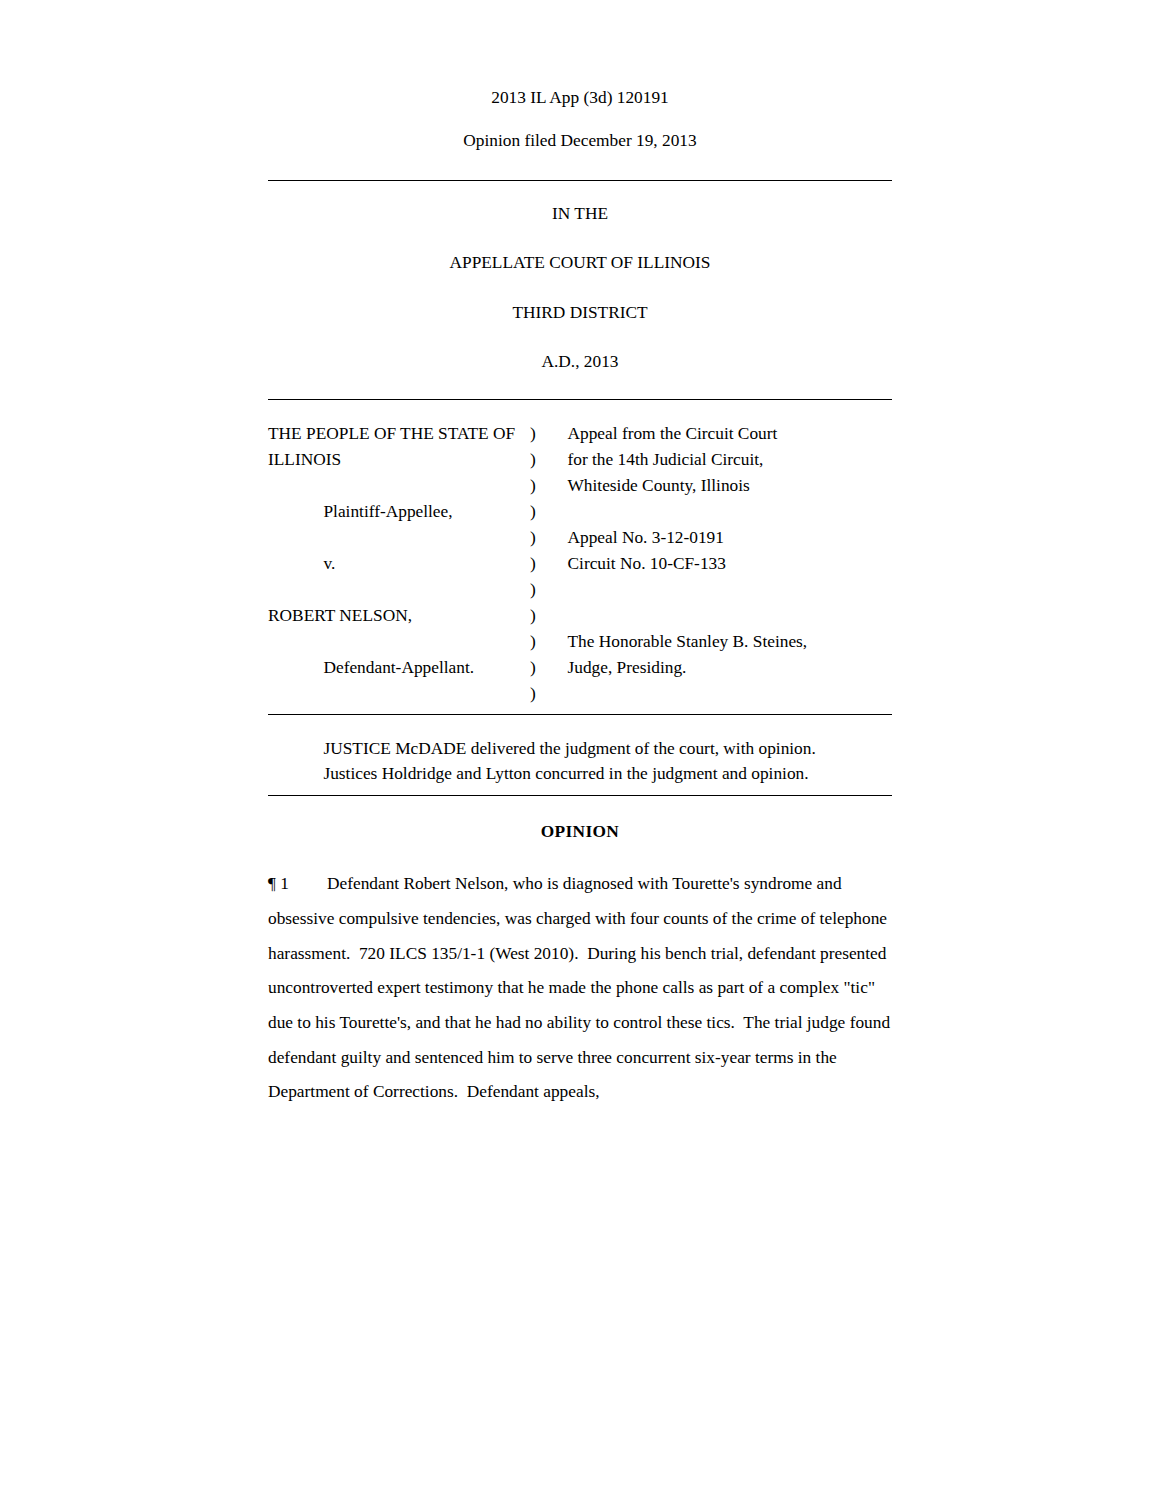2013 IL App (3d) 120191
Opinion filed December 19, 2013
IN THE
APPELLATE COURT OF ILLINOIS
THIRD DISTRICT
A.D., 2013
| THE PEOPLE OF THE STATE OF ILLINOIS | ) ) | Appeal from the Circuit Court for the 14th Judicial Circuit, |
| | ) | Whiteside County, Illinois |
| Plaintiff-Appellee, | ) | |
| | ) | Appeal No. 3-12-0191 |
| v. | ) | Circuit No. 10-CF-133 |
| | ) | |
| ROBERT NELSON, | ) | |
| | ) | The Honorable Stanley B. Steines, |
| Defendant-Appellant. | ) | Judge, Presiding. |
| | ) | |
JUSTICE McDADE delivered the judgment of the court, with opinion.
Justices Holdridge and Lytton concurred in the judgment and opinion.
OPINION
¶ 1 Defendant Robert Nelson, who is diagnosed with Tourette's syndrome and obsessive compulsive tendencies, was charged with four counts of the crime of telephone harassment. 720 ILCS 135/1-1 (West 2010). During his bench trial, defendant presented uncontroverted expert testimony that he made the phone calls as part of a complex "tic" due to his Tourette's, and that he had no ability to control these tics. The trial judge found defendant guilty and sentenced him to serve three concurrent six-year terms in the Department of Corrections. Defendant appeals,